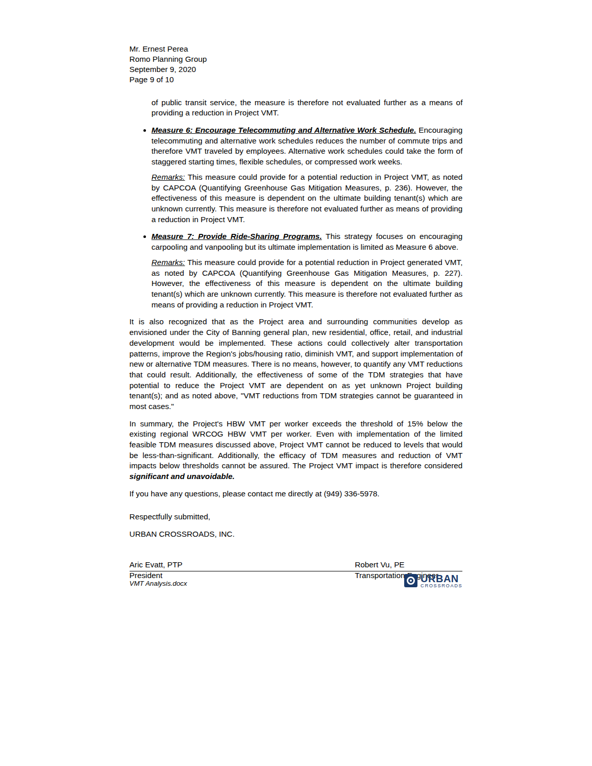Mr. Ernest Perea
Romo Planning Group
September 9, 2020
Page 9 of 10
of public transit service, the measure is therefore not evaluated further as a means of providing a reduction in Project VMT.
Measure 6: Encourage Telecommuting and Alternative Work Schedule. Encouraging telecommuting and alternative work schedules reduces the number of commute trips and therefore VMT traveled by employees. Alternative work schedules could take the form of staggered starting times, flexible schedules, or compressed work weeks.
Remarks: This measure could provide for a potential reduction in Project VMT, as noted by CAPCOA (Quantifying Greenhouse Gas Mitigation Measures, p. 236). However, the effectiveness of this measure is dependent on the ultimate building tenant(s) which are unknown currently. This measure is therefore not evaluated further as means of providing a reduction in Project VMT.
Measure 7: Provide Ride-Sharing Programs. This strategy focuses on encouraging carpooling and vanpooling but its ultimate implementation is limited as Measure 6 above.
Remarks: This measure could provide for a potential reduction in Project generated VMT, as noted by CAPCOA (Quantifying Greenhouse Gas Mitigation Measures, p. 227). However, the effectiveness of this measure is dependent on the ultimate building tenant(s) which are unknown currently. This measure is therefore not evaluated further as means of providing a reduction in Project VMT.
It is also recognized that as the Project area and surrounding communities develop as envisioned under the City of Banning general plan, new residential, office, retail, and industrial development would be implemented. These actions could collectively alter transportation patterns, improve the Region's jobs/housing ratio, diminish VMT, and support implementation of new or alternative TDM measures. There is no means, however, to quantify any VMT reductions that could result. Additionally, the effectiveness of some of the TDM strategies that have potential to reduce the Project VMT are dependent on as yet unknown Project building tenant(s); and as noted above, "VMT reductions from TDM strategies cannot be guaranteed in most cases."
In summary, the Project's HBW VMT per worker exceeds the threshold of 15% below the existing regional WRCOG HBW VMT per worker. Even with implementation of the limited feasible TDM measures discussed above, Project VMT cannot be reduced to levels that would be less-than-significant. Additionally, the efficacy of TDM measures and reduction of VMT impacts below thresholds cannot be assured. The Project VMT impact is therefore considered significant and unavoidable.
If you have any questions, please contact me directly at (949) 336-5978.
Respectfully submitted,
URBAN CROSSROADS, INC.
| Aric Evatt, PTP President | Robert Vu, PE Transportation Engineer |
VMT Analysis.docx URBAN CROSSROADS